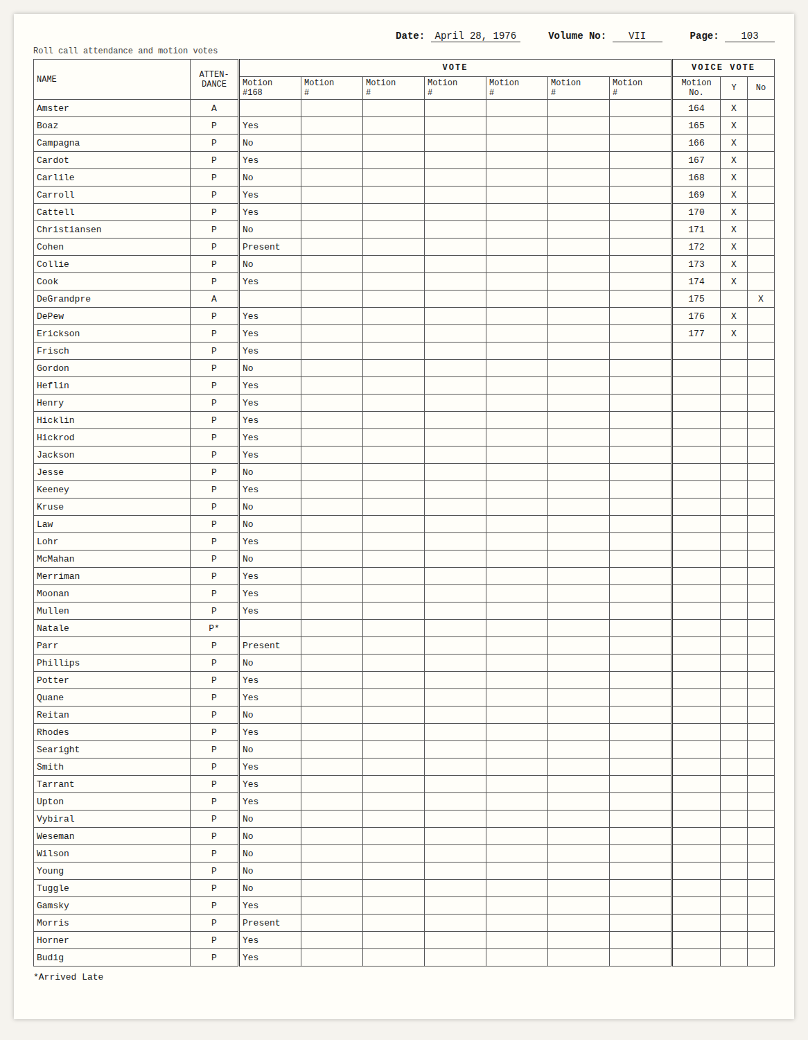Date: April 28, 1976
Volume No: VII
Page: 103
Roll call attendance and motion votes
| NAME | ATTEN- DANCE | VOTE | VOICE VOTE |
| --- | --- | --- | --- |
| Motion #168 | Motion # | Motion # | Motion # | Motion # | Motion # | Motion # | Motion No. | Y | No |
| Amster | A | | | | | | | | 164 | X | |
| Boaz | P | Yes | | | | | | | 165 | X | |
| Campagna | P | No | | | | | | | 166 | X | |
| Cardot | P | Yes | | | | | | | 167 | X | |
| Carlile | P | No | | | | | | | 168 | X | |
| Carroll | P | Yes | | | | | | | 169 | X | |
| Cattell | P | Yes | | | | | | | 170 | X | |
| Christiansen | P | No | | | | | | | 171 | X | |
| Cohen | P | Present | | | | | | | 172 | X | |
| Collie | P | No | | | | | | | 173 | X | |
| Cook | P | Yes | | | | | | | 174 | X | |
| DeGrandpre | A | | | | | | | | 175 | | X |
| DePew | P | Yes | | | | | | | 176 | X | |
| Erickson | P | Yes | | | | | | | 177 | X | |
| Frisch | P | Yes | | | | | | | | | |
| Gordon | P | No | | | | | | | | | |
| Heflin | P | Yes | | | | | | | | | |
| Henry | P | Yes | | | | | | | | | |
| Hicklin | P | Yes | | | | | | | | | |
| Hickrod | P | Yes | | | | | | | | | |
| Jackson | P | Yes | | | | | | | | | |
| Jesse | P | No | | | | | | | | | |
| Keeney | P | Yes | | | | | | | | | |
| Kruse | P | No | | | | | | | | | |
| Law | P | No | | | | | | | | | |
| Lohr | P | Yes | | | | | | | | | |
| McMahan | P | No | | | | | | | | | |
| Merriman | P | Yes | | | | | | | | | |
| Moonan | P | Yes | | | | | | | | | |
| Mullen | P | Yes | | | | | | | | | |
| Natale | P* | | | | | | | | | | |
| Parr | P | Present | | | | | | | | | |
| Phillips | P | No | | | | | | | | | |
| Potter | P | Yes | | | | | | | | | |
| Quane | P | Yes | | | | | | | | | |
| Reitan | P | No | | | | | | | | | |
| Rhodes | P | Yes | | | | | | | | | |
| Searight | P | No | | | | | | | | | |
| Smith | P | Yes | | | | | | | | | |
| Tarrant | P | Yes | | | | | | | | | |
| Upton | P | Yes | | | | | | | | | |
| Vybiral | P | No | | | | | | | | | |
| Weseman | P | No | | | | | | | | | |
| Wilson | P | No | | | | | | | | | |
| Young | P | No | | | | | | | | | |
| Tuggle | P | No | | | | | | | | | |
| Gamsky | P | Yes | | | | | | | | | |
| Morris | P | Present | | | | | | | | | |
| Horner | P | Yes | | | | | | | | | |
| Budig | P | Yes | | | | | | | | | |
*Arrived Late